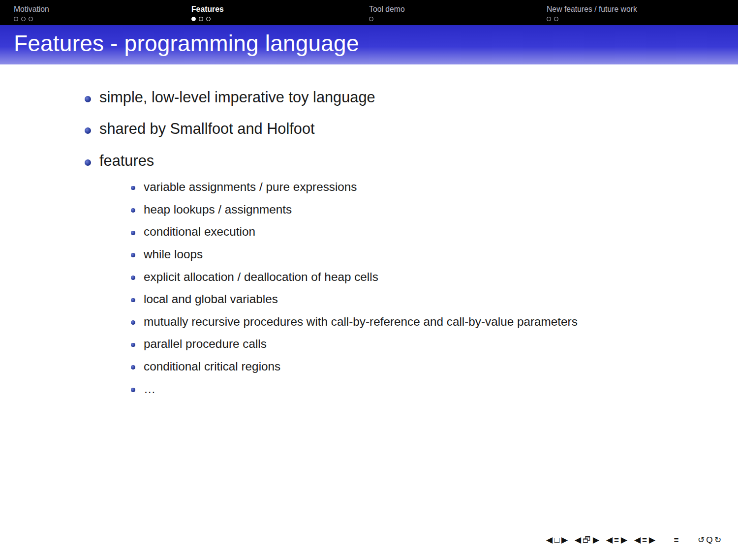Motivation
Features
Tool demo
New features / future work
Features - programming language
simple, low-level imperative toy language
shared by Smallfoot and Holfoot
features
variable assignments / pure expressions
heap lookups / assignments
conditional execution
while loops
explicit allocation / deallocation of heap cells
local and global variables
mutually recursive procedures with call-by-reference and call-by-value parameters
parallel procedure calls
conditional critical regions
…
◀ □ ▶ ◀ 🗗 ▶ ◀ ≡ ▶ ◀ ≡ ▶ ≡ ↺ Q ↻